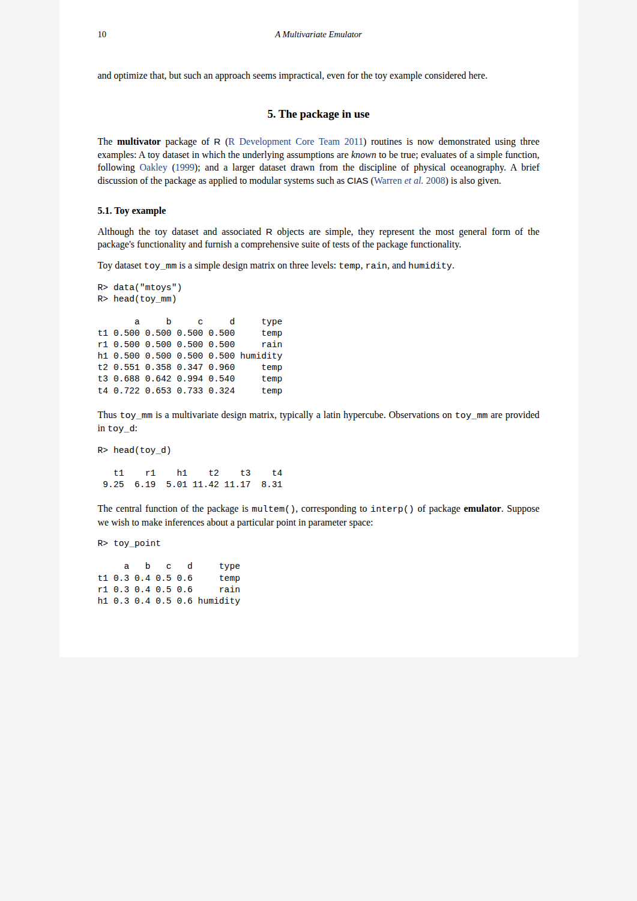10 A Multivariate Emulator
and optimize that, but such an approach seems impractical, even for the toy example considered here.
5. The package in use
The multivator package of R (R Development Core Team 2011) routines is now demonstrated using three examples: A toy dataset in which the underlying assumptions are known to be true; evaluates of a simple function, following Oakley (1999); and a larger dataset drawn from the discipline of physical oceanography. A brief discussion of the package as applied to modular systems such as CIAS (Warren et al. 2008) is also given.
5.1. Toy example
Although the toy dataset and associated R objects are simple, they represent the most general form of the package's functionality and furnish a comprehensive suite of tests of the package functionality.
Toy dataset toy_mm is a simple design matrix on three levels: temp, rain, and humidity.
R> data("mtoys")
R> head(toy_mm)

       a     b     c     d     type
t1 0.500 0.500 0.500 0.500     temp
r1 0.500 0.500 0.500 0.500     rain
h1 0.500 0.500 0.500 0.500 humidity
t2 0.551 0.358 0.347 0.960     temp
t3 0.688 0.642 0.994 0.540     temp
t4 0.722 0.653 0.733 0.324     temp
Thus toy_mm is a multivariate design matrix, typically a latin hypercube. Observations on toy_mm are provided in toy_d:
R> head(toy_d)

   t1    r1    h1    t2    t3    t4
 9.25  6.19  5.01 11.42 11.17  8.31
The central function of the package is multem(), corresponding to interp() of package emulator. Suppose we wish to make inferences about a particular point in parameter space:
R> toy_point

     a   b   c   d     type
t1 0.3 0.4 0.5 0.6     temp
r1 0.3 0.4 0.5 0.6     rain
h1 0.3 0.4 0.5 0.6 humidity